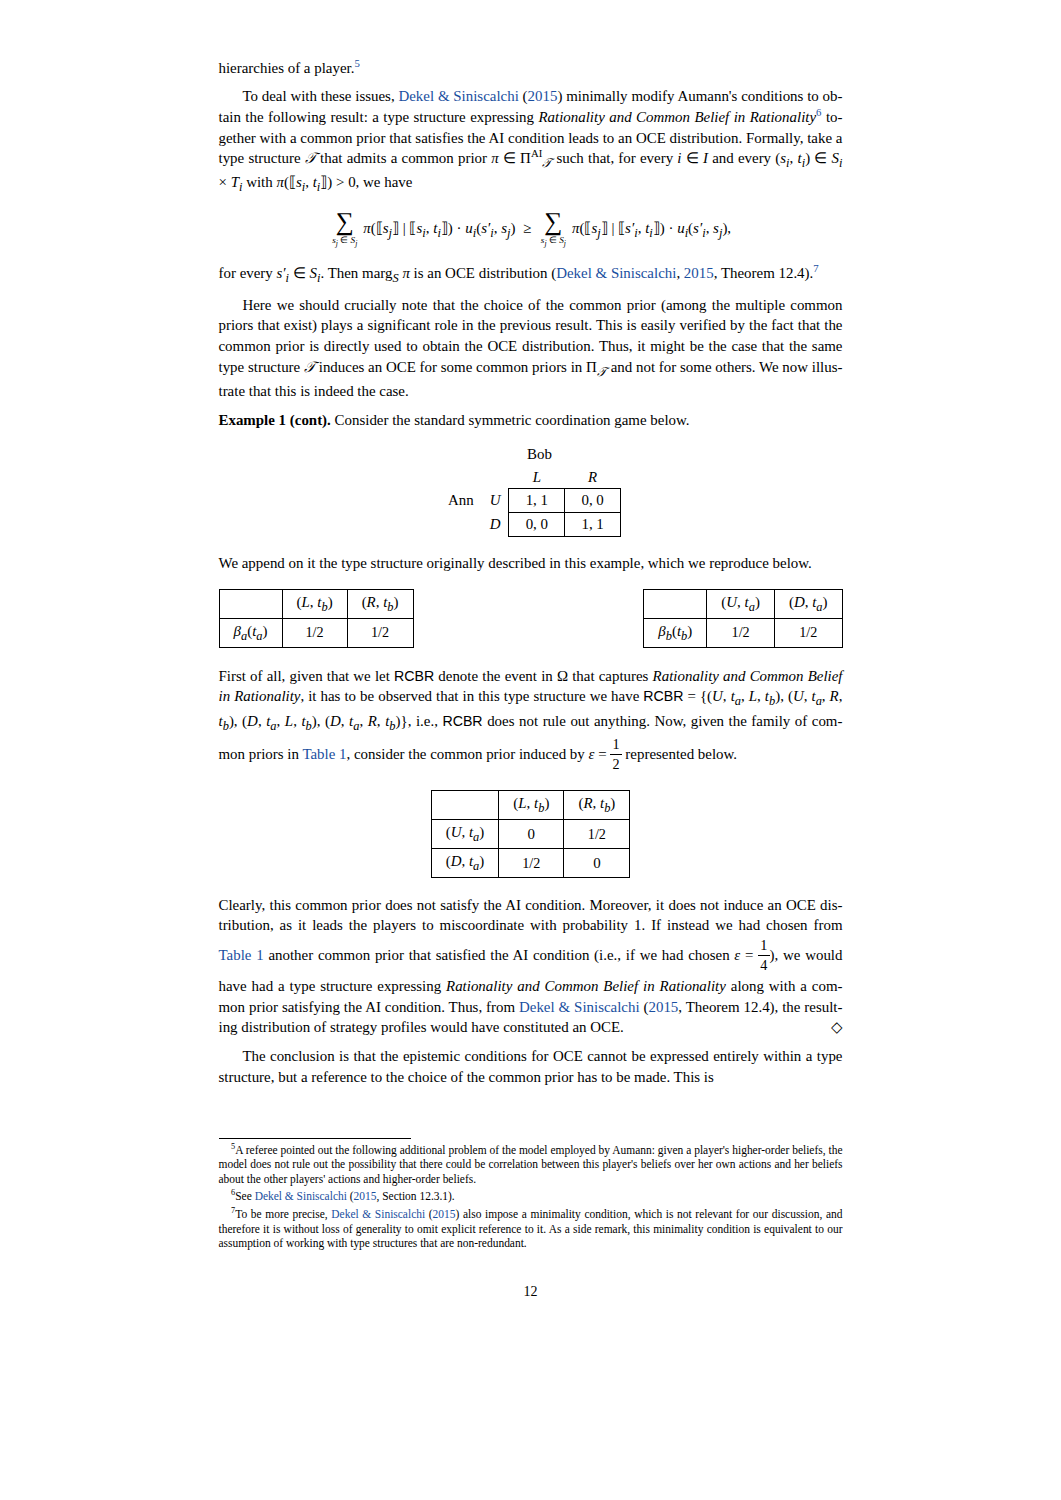hierarchies of a player.5
To deal with these issues, Dekel & Siniscalchi (2015) minimally modify Aumann's conditions to obtain the following result: a type structure expressing Rationality and Common Belief in Rationality6 together with a common prior that satisfies the AI condition leads to an OCE distribution. Formally, take a type structure 𝒯 that admits a common prior π ∈ ΠAI𝒯 such that, for every i ∈ I and every (si, ti) ∈ Si × Ti with π(⟦si, ti⟧) > 0, we have
∑sj ∈ Sj π(⟦sj⟧ | ⟦si, ti⟧) · ui(s′i, sj) ≥ ∑sj ∈ Sj π(⟦sj⟧ | ⟦s′i, ti⟧) · ui(s′i, sj),
for every s′i ∈ Si. Then margS π is an OCE distribution (Dekel & Siniscalchi, 2015, Theorem 12.4).7
Here we should crucially note that the choice of the common prior (among the multiple common priors that exist) plays a significant role in the previous result. This is easily verified by the fact that the common prior is directly used to obtain the OCE distribution. Thus, it might be the case that the same type structure 𝒯 induces an OCE for some common priors in Π𝒯 and not for some others. We now illustrate that this is indeed the case.
Example 1 (cont). Consider the standard symmetric coordination game below.
Bob
| | | L | R |
| Ann | U | 1, 1 | 0, 0 |
| | D | 0, 0 | 1, 1 |
We append on it the type structure originally described in this example, which we reproduce below.
| | ( L , t b ) | ( R , t b ) |
| β a ( t a ) | 1/2 | 1/2 |
| | ( U , t a ) | ( D , t a ) |
| β b ( t b ) | 1/2 | 1/2 |
First of all, given that we let RCBR denote the event in Ω that captures Rationality and Common Belief in Rationality, it has to be observed that in this type structure we have RCBR = {(U, ta, L, tb), (U, ta, R, tb), (D, ta, L, tb), (D, ta, R, tb)}, i.e., RCBR does not rule out anything. Now, given the family of common priors in Table 1, consider the common prior induced by ε = 12 represented below.
| | ( L , t b ) | ( R , t b ) |
| ( U , t a ) | 0 | 1/2 |
| ( D , t a ) | 1/2 | 0 |
Clearly, this common prior does not satisfy the AI condition. Moreover, it does not induce an OCE distribution, as it leads the players to miscoordinate with probability 1. If instead we had chosen from Table 1 another common prior that satisfied the AI condition (i.e., if we had chosen ε = 14), we would have had a type structure expressing Rationality and Common Belief in Rationality along with a common prior satisfying the AI condition. Thus, from Dekel & Siniscalchi (2015, Theorem 12.4), the resulting distribution of strategy profiles would have constituted an OCE. ◇
The conclusion is that the epistemic conditions for OCE cannot be expressed entirely within a type structure, but a reference to the choice of the common prior has to be made. This is
5A referee pointed out the following additional problem of the model employed by Aumann: given a player's higher-order beliefs, the model does not rule out the possibility that there could be correlation between this player's beliefs over her own actions and her beliefs about the other players' actions and higher-order beliefs.
6See Dekel & Siniscalchi (2015, Section 12.3.1).
7To be more precise, Dekel & Siniscalchi (2015) also impose a minimality condition, which is not relevant for our discussion, and therefore it is without loss of generality to omit explicit reference to it. As a side remark, this minimality condition is equivalent to our assumption of working with type structures that are non-redundant.
12